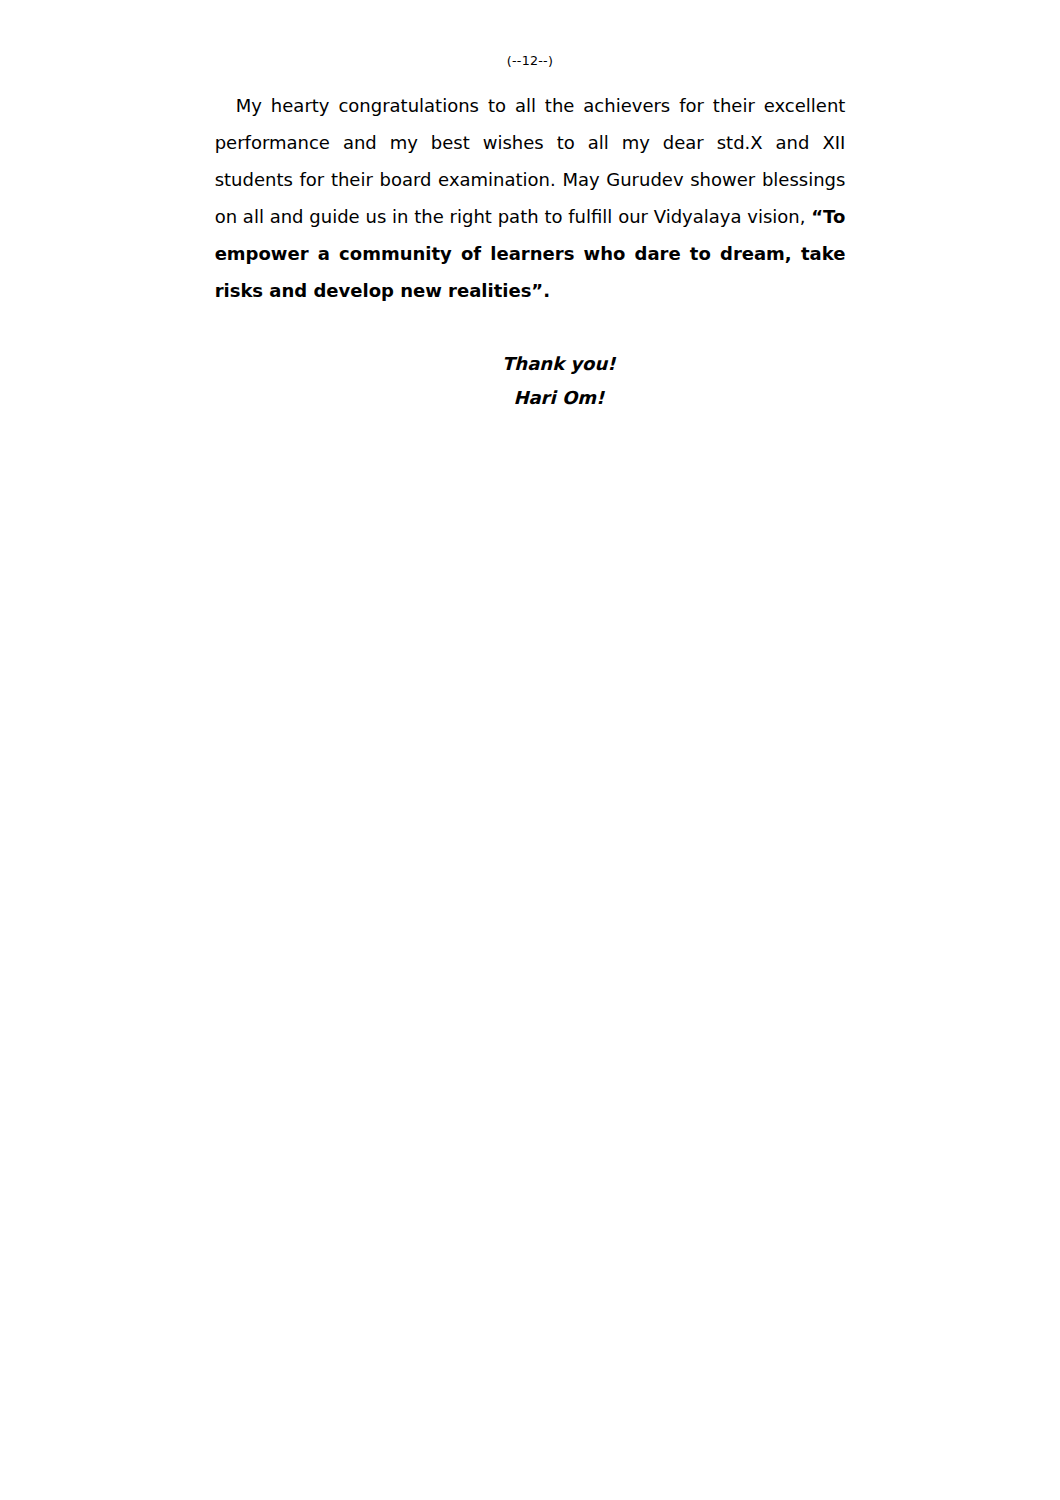(--12--)
My hearty congratulations to all the achievers for their excellent performance and my best wishes to all my dear std.X and XII students for their board examination. May Gurudev shower blessings on all and guide us in the right path to fulfill our Vidyalaya vision, “To empower a community of learners who dare to dream, take risks and develop new realities”.
Thank you! Hari Om!